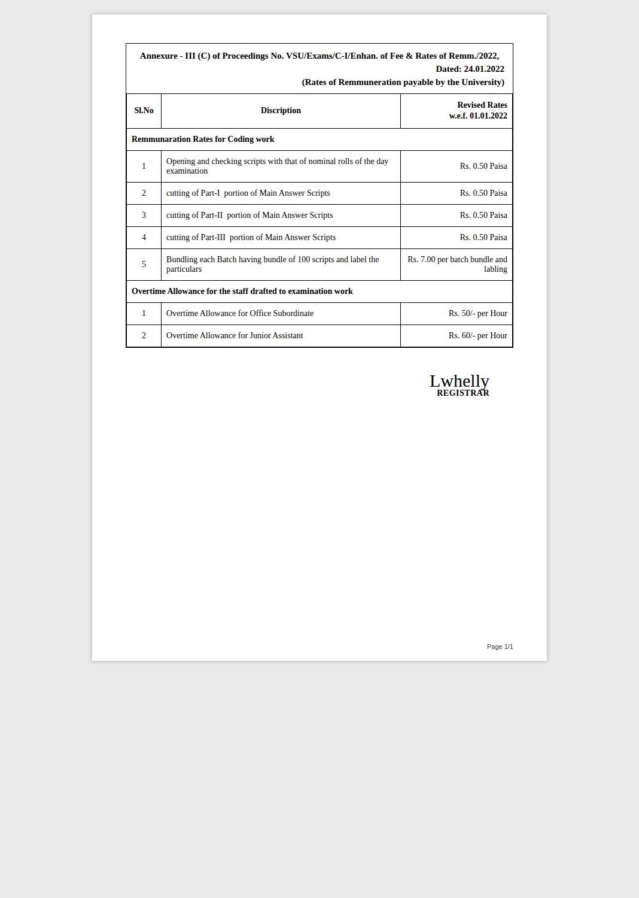Annexure - III (C) of Proceedings No. VSU/Exams/C-I/Enhan. of Fee & Rates of Remm./2022, Dated: 24.01.2022 (Rates of Remmuneration payable by the University)
| Sl.No | Discription | Revised Rates w.e.f. 01.01.2022 |
| --- | --- | --- |
| Remmunaration Rates for Coding work |
| 1 | Opening and checking scripts with that of nominal rolls of the day examination | Rs. 0.50 Paisa |
| 2 | cutting of Part-I portion of Main Answer Scripts | Rs. 0.50 Paisa |
| 3 | cutting of Part-II portion of Main Answer Scripts | Rs. 0.50 Paisa |
| 4 | cutting of Part-III portion of Main Answer Scripts | Rs. 0.50 Paisa |
| 5 | Bundling each Batch having bundle of 100 scripts and label the particulars | Rs. 7.00 per batch bundle and labling |
| Overtime Allowance for the staff drafted to examination work |
| 1 | Overtime Allowance for Office Subordinate | Rs. 50/- per Hour |
| 2 | Overtime Allowance for Junior Assistant | Rs. 60/- per Hour |
Lwhelly REGISTRAR
Page 1/1